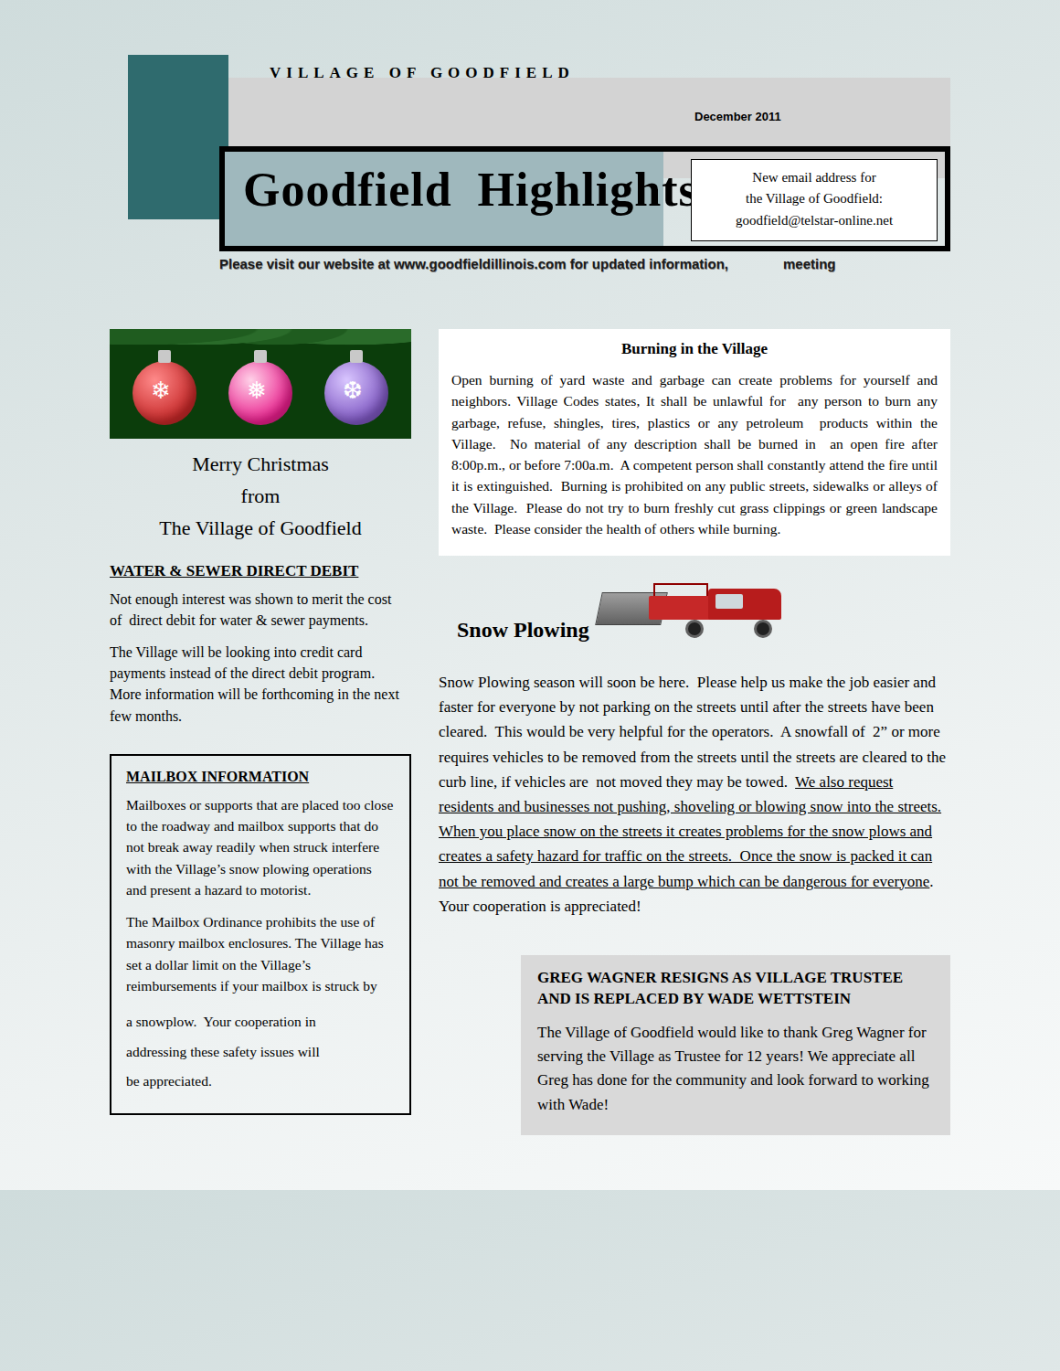VILLAGE OF GOODFIELD
December 2011
Goodfield Highlights
New email address for
the Village of Goodfield:
goodfield@telstar-online.net
Please visit our website at www.goodfieldillinois.com for updated information, meeting
❄
❅
❆
Merry Christmas
from
The Village of Goodfield
WATER & SEWER DIRECT DEBIT
Not enough interest was shown to merit the cost of direct debit for water & sewer payments.
The Village will be looking into credit card payments instead of the direct debit program. More information will be forthcoming in the next few months.
MAILBOX INFORMATION
Mailboxes or supports that are placed too close to the roadway and mailbox supports that do not break away readily when struck interfere with the Village’s snow plowing operations and present a hazard to motorist.
The Mailbox Ordinance prohibits the use of masonry mailbox enclosures. The Village has set a dollar limit on the Village’s reimbursements if your mailbox is struck by
a snowplow. Your cooperation in
addressing these safety issues will
be appreciated.
Burning in the Village
Open burning of yard waste and garbage can create problems for yourself and neighbors. Village Codes states, It shall be unlawful for any person to burn any garbage, refuse, shingles, tires, plastics or any petroleum products within the Village. No material of any description shall be burned in an open fire after 8:00p.m., or before 7:00a.m. A competent person shall constantly attend the fire until it is extinguished. Burning is prohibited on any public streets, sidewalks or alleys of the Village. Please do not try to burn freshly cut grass clippings or green landscape waste. Please consider the health of others while burning.
Snow Plowing
Snow Plowing season will soon be here. Please help us make the job easier and faster for everyone by not parking on the streets until after the streets have been cleared. This would be very helpful for the operators. A snowfall of 2” or more requires vehicles to be removed from the streets until the streets are cleared to the curb line, if vehicles are not moved they may be towed. We also request residents and businesses not pushing, shoveling or blowing snow into the streets. When you place snow on the streets it creates problems for the snow plows and creates a safety hazard for traffic on the streets. Once the snow is packed it can not be removed and creates a large bump which can be dangerous for everyone. Your cooperation is appreciated!
Greg Wagner resigns as Village Trustee and is replaced by Wade Wettstein
The Village of Goodfield would like to thank Greg Wagner for serving the Village as Trustee for 12 years! We appreciate all Greg has done for the community and look forward to working with Wade!